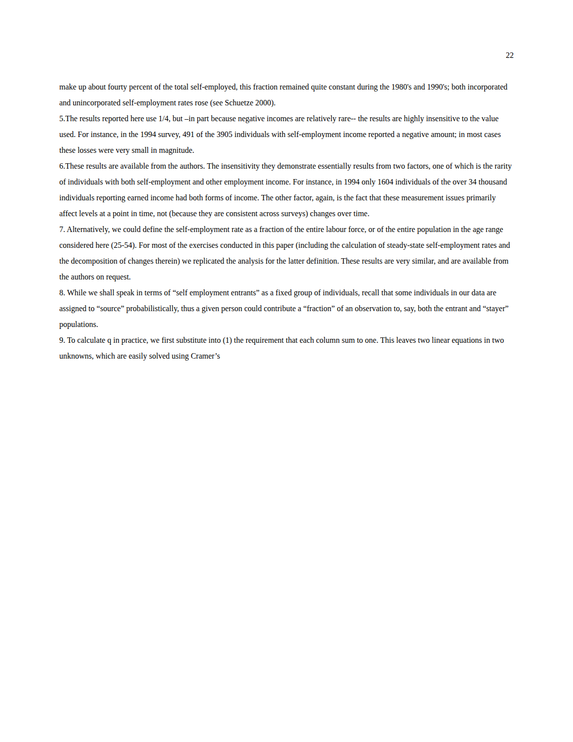22
make up about fourty percent of the total self-employed, this fraction remained quite constant during the 1980's and 1990's; both incorporated and unincorporated self-employment rates rose (see Schuetze 2000).
5.The results reported here use 1/4, but –in part because negative incomes are relatively rare-- the results are highly insensitive to the value used. For instance, in the 1994 survey, 491 of the 3905 individuals with self-employment income reported a negative amount; in most cases these losses were very small in magnitude.
6.These results are available from the authors. The insensitivity they demonstrate essentially results from two factors, one of which is the rarity of individuals with both self-employment and other employment income. For instance, in 1994 only 1604 individuals of the over 34 thousand individuals reporting earned income had both forms of income. The other factor, again, is the fact that these measurement issues primarily affect levels at a point in time, not (because they are consistent across surveys) changes over time.
7. Alternatively, we could define the self-employment rate as a fraction of the entire labour force, or of the entire population in the age range considered here (25-54). For most of the exercises conducted in this paper (including the calculation of steady-state self-employment rates and the decomposition of changes therein) we replicated the analysis for the latter definition. These results are very similar, and are available from the authors on request.
8. While we shall speak in terms of “self employment entrants” as a fixed group of individuals, recall that some individuals in our data are assigned to “source” probabilistically, thus a given person could contribute a “fraction” of an observation to, say, both the entrant and “stayer” populations.
9. To calculate q in practice, we first substitute into (1) the requirement that each column sum to one. This leaves two linear equations in two unknowns, which are easily solved using Cramer’s